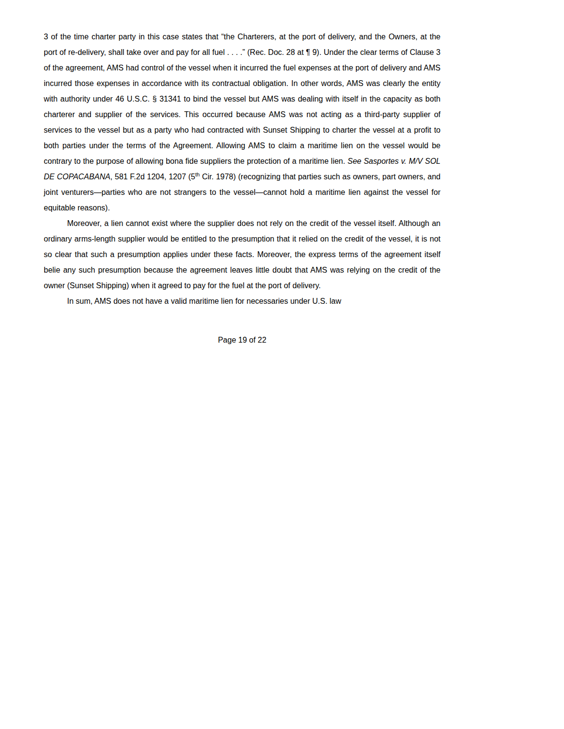3 of the time charter party in this case states that “the Charterers, at the port of delivery, and the Owners, at the port of re-delivery, shall take over and pay for all fuel . . . .” (Rec. Doc. 28 at ¶ 9). Under the clear terms of Clause 3 of the agreement, AMS had control of the vessel when it incurred the fuel expenses at the port of delivery and AMS incurred those expenses in accordance with its contractual obligation. In other words, AMS was clearly the entity with authority under 46 U.S.C. § 31341 to bind the vessel but AMS was dealing with itself in the capacity as both charterer and supplier of the services. This occurred because AMS was not acting as a third-party supplier of services to the vessel but as a party who had contracted with Sunset Shipping to charter the vessel at a profit to both parties under the terms of the Agreement. Allowing AMS to claim a maritime lien on the vessel would be contrary to the purpose of allowing bona fide suppliers the protection of a maritime lien. See Sasportes v. M/V SOL DE COPACABANA, 581 F.2d 1204, 1207 (5th Cir. 1978) (recognizing that parties such as owners, part owners, and joint venturers—parties who are not strangers to the vessel—cannot hold a maritime lien against the vessel for equitable reasons).
Moreover, a lien cannot exist where the supplier does not rely on the credit of the vessel itself. Although an ordinary arms-length supplier would be entitled to the presumption that it relied on the credit of the vessel, it is not so clear that such a presumption applies under these facts. Moreover, the express terms of the agreement itself belie any such presumption because the agreement leaves little doubt that AMS was relying on the credit of the owner (Sunset Shipping) when it agreed to pay for the fuel at the port of delivery.
In sum, AMS does not have a valid maritime lien for necessaries under U.S. law
Page 19 of 22